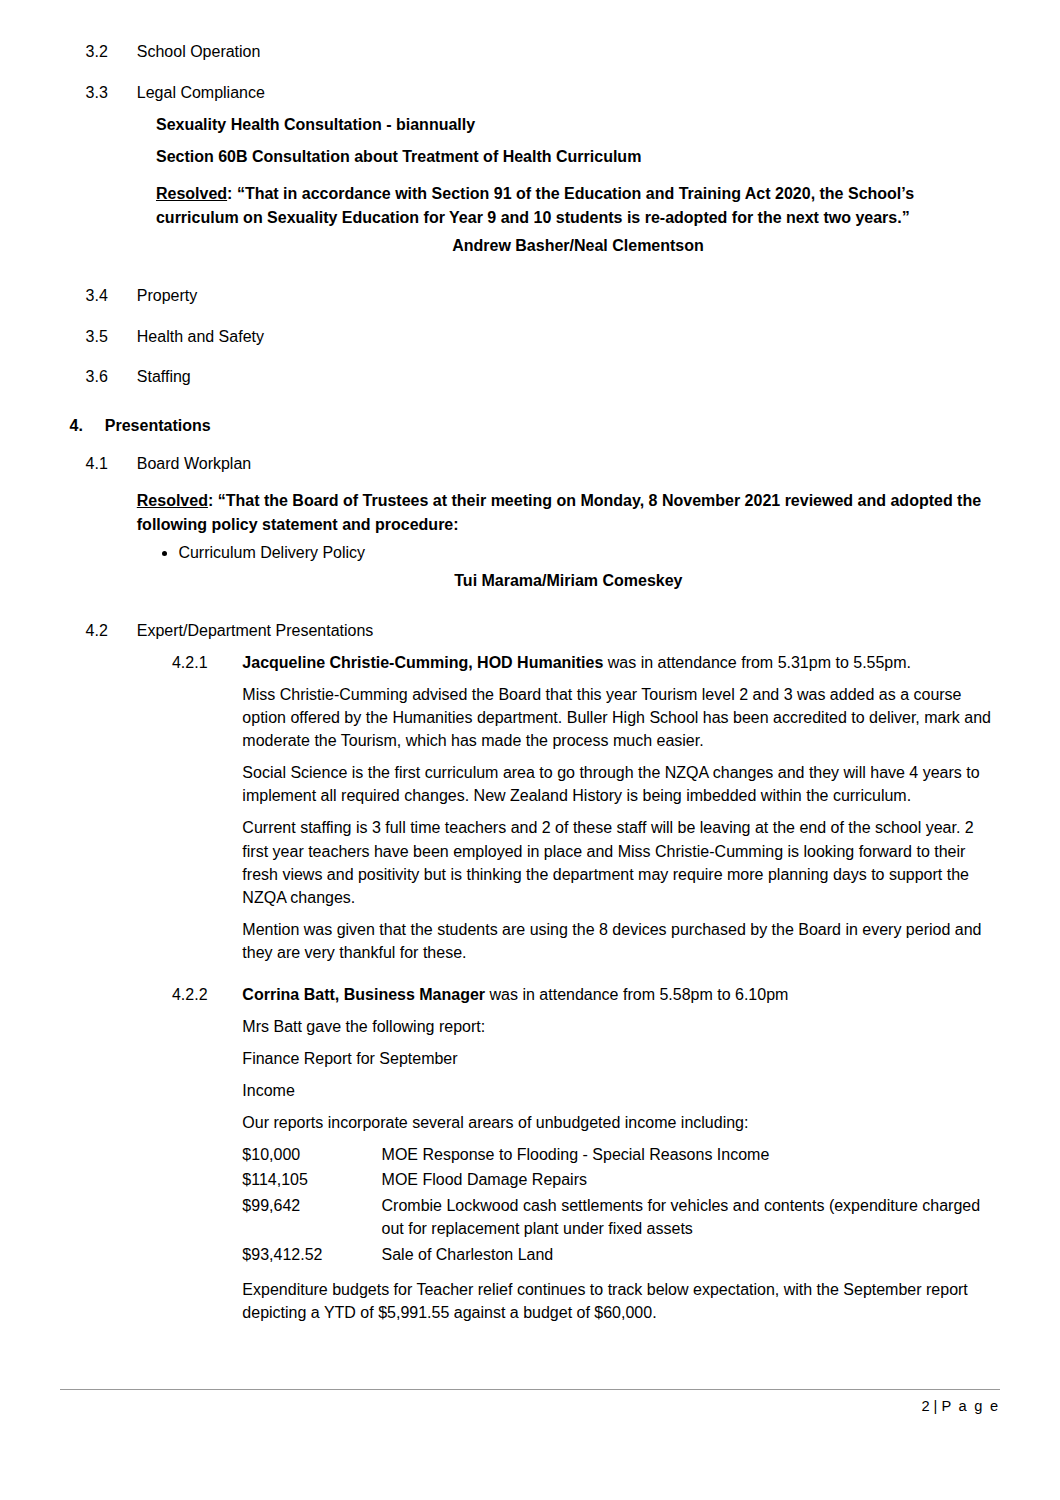3.2
School Operation
3.3
Legal Compliance
Sexuality Health Consultation - biannually
Section 60B Consultation about Treatment of Health Curriculum
Resolved: “That in accordance with Section 91 of the Education and Training Act 2020, the School’s curriculum on Sexuality Education for Year 9 and 10 students is re-adopted for the next two years.”
Andrew Basher/Neal Clementson
3.4
Property
3.5
Health and Safety
3.6
Staffing
4.
Presentations
4.1
Board Workplan
Resolved: “That the Board of Trustees at their meeting on Monday, 8 November 2021 reviewed and adopted the following policy statement and procedure:
Curriculum Delivery Policy
Tui Marama/Miriam Comeskey
4.2
Expert/Department Presentations
4.2.1
Jacqueline Christie-Cumming, HOD Humanities was in attendance from 5.31pm to 5.55pm.
Miss Christie-Cumming advised the Board that this year Tourism level 2 and 3 was added as a course option offered by the Humanities department. Buller High School has been accredited to deliver, mark and moderate the Tourism, which has made the process much easier.
Social Science is the first curriculum area to go through the NZQA changes and they will have 4 years to implement all required changes. New Zealand History is being imbedded within the curriculum.
Current staffing is 3 full time teachers and 2 of these staff will be leaving at the end of the school year. 2 first year teachers have been employed in place and Miss Christie-Cumming is looking forward to their fresh views and positivity but is thinking the department may require more planning days to support the NZQA changes.
Mention was given that the students are using the 8 devices purchased by the Board in every period and they are very thankful for these.
4.2.2
Corrina Batt, Business Manager was in attendance from 5.58pm to 6.10pm
Mrs Batt gave the following report:
Finance Report for September
Income
Our reports incorporate several arears of unbudgeted income including:
| $10,000 | MOE Response to Flooding - Special Reasons Income |
| $114,105 | MOE Flood Damage Repairs |
| $99,642 | Crombie Lockwood cash settlements for vehicles and contents (expenditure charged out for replacement plant under fixed assets |
| $93,412.52 | Sale of Charleston Land |
Expenditure budgets for Teacher relief continues to track below expectation, with the September report depicting a YTD of $5,991.55 against a budget of $60,000.
2 | P a g e